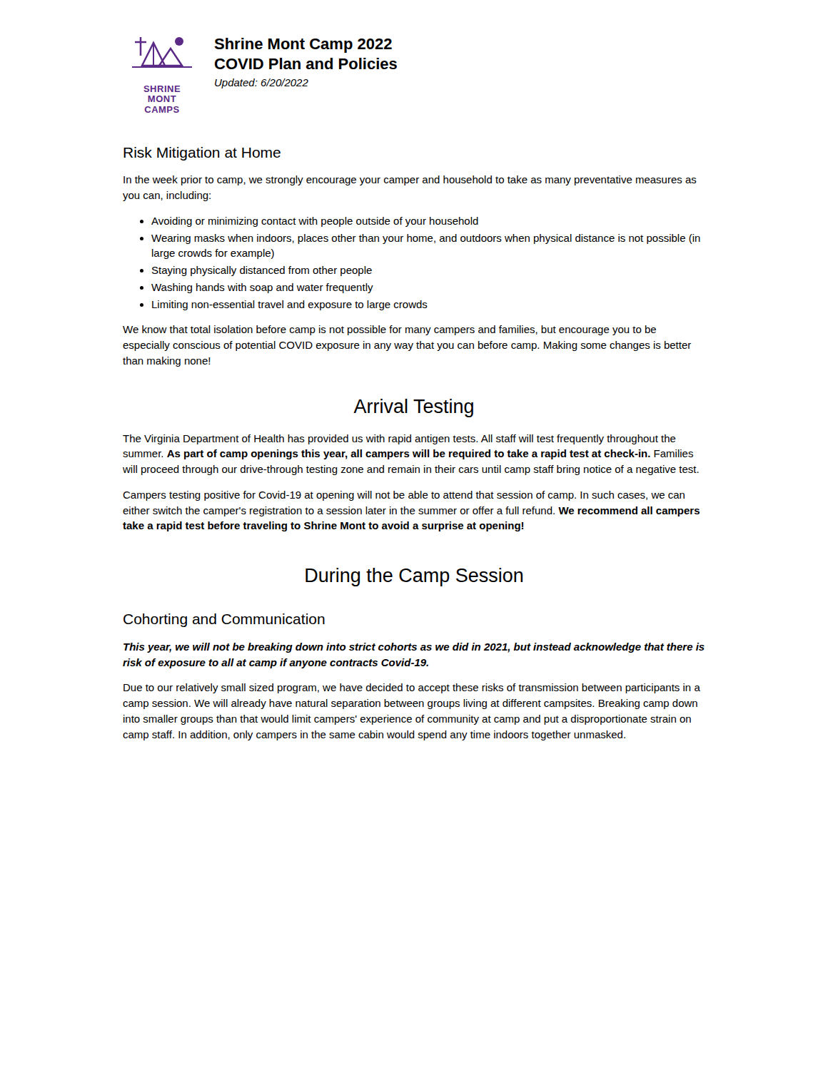SHRINE
MONT
CAMPS
Shrine Mont Camp 2022
COVID Plan and Policies
Updated: 6/20/2022
Risk Mitigation at Home
In the week prior to camp, we strongly encourage your camper and household to take as many preventative measures as you can, including:
Avoiding or minimizing contact with people outside of your household
Wearing masks when indoors, places other than your home, and outdoors when physical distance is not possible (in large crowds for example)
Staying physically distanced from other people
Washing hands with soap and water frequently
Limiting non-essential travel and exposure to large crowds
We know that total isolation before camp is not possible for many campers and families, but encourage you to be especially conscious of potential COVID exposure in any way that you can before camp. Making some changes is better than making none!
Arrival Testing
The Virginia Department of Health has provided us with rapid antigen tests. All staff will test frequently throughout the summer. As part of camp openings this year, all campers will be required to take a rapid test at check-in. Families will proceed through our drive-through testing zone and remain in their cars until camp staff bring notice of a negative test.
Campers testing positive for Covid-19 at opening will not be able to attend that session of camp. In such cases, we can either switch the camper's registration to a session later in the summer or offer a full refund. We recommend all campers take a rapid test before traveling to Shrine Mont to avoid a surprise at opening!
During the Camp Session
Cohorting and Communication
This year, we will not be breaking down into strict cohorts as we did in 2021, but instead acknowledge that there is risk of exposure to all at camp if anyone contracts Covid-19.
Due to our relatively small sized program, we have decided to accept these risks of transmission between participants in a camp session. We will already have natural separation between groups living at different campsites. Breaking camp down into smaller groups than that would limit campers' experience of community at camp and put a disproportionate strain on camp staff. In addition, only campers in the same cabin would spend any time indoors together unmasked.